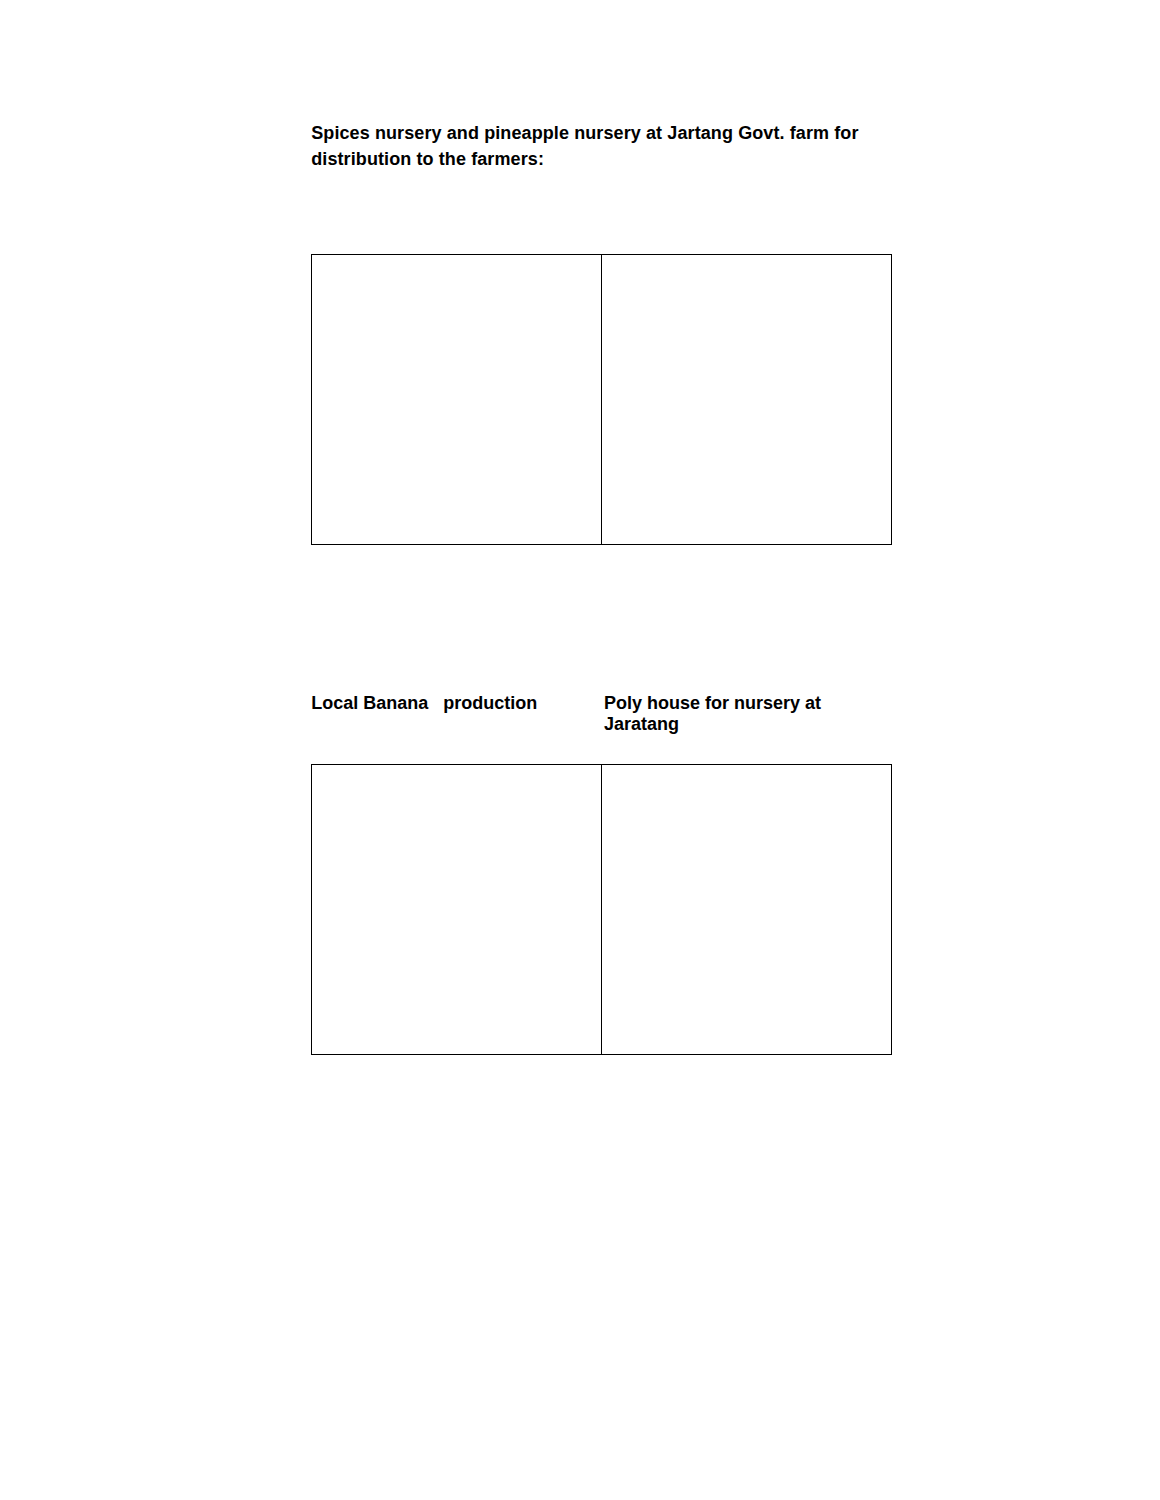Spices nursery and pineapple nursery at Jartang Govt. farm for distribution to the farmers:
Local Banana production
Poly house for nursery at Jaratang